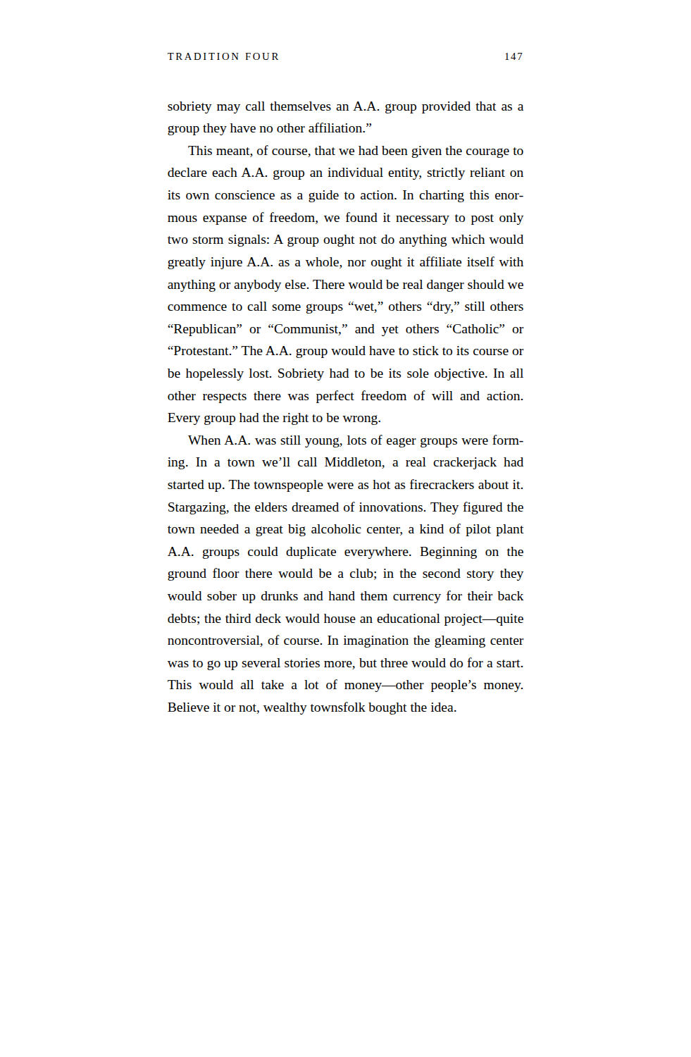Tradition Four 147
sobriety may call themselves an A.A. group provided that as a group they have no other affiliation.”
This meant, of course, that we had been given the courage to declare each A.A. group an individual entity, strictly reliant on its own conscience as a guide to action. In charting this enormous expanse of freedom, we found it necessary to post only two storm signals: A group ought not do anything which would greatly injure A.A. as a whole, nor ought it affiliate itself with anything or anybody else. There would be real danger should we commence to call some groups “wet,” others “dry,” still others “Republican” or “Communist,” and yet others “Catholic” or “Protestant.” The A.A. group would have to stick to its course or be hopelessly lost. Sobriety had to be its sole objective. In all other respects there was perfect freedom of will and action. Every group had the right to be wrong.
When A.A. was still young, lots of eager groups were forming. In a town we’ll call Middleton, a real crackerjack had started up. The townspeople were as hot as firecrackers about it. Stargazing, the elders dreamed of innovations. They figured the town needed a great big alcoholic center, a kind of pilot plant A.A. groups could duplicate everywhere. Beginning on the ground floor there would be a club; in the second story they would sober up drunks and hand them currency for their back debts; the third deck would house an educational project—quite noncontroversial, of course. In imagination the gleaming center was to go up several stories more, but three would do for a start. This would all take a lot of money—other people’s money. Believe it or not, wealthy townsfolk bought the idea.